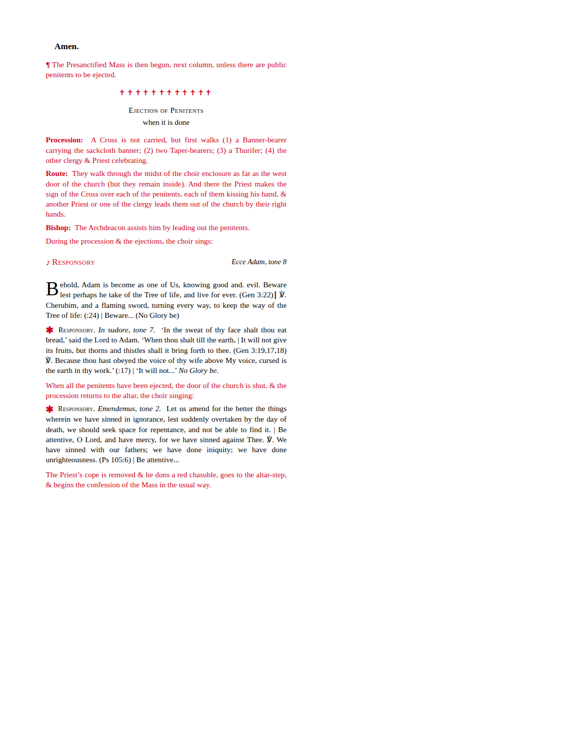Amen.
¶ The Presanctified Mass is then begun, next column, unless there are public penitents to be ejected.
✝✝✝✝✝✝✝✝✝✝✝✝
Ejection of Penitents
when it is done
Procession: A Cross is not carried, but first walks (1) a Banner-bearer carrying the sackcloth banner; (2) two Taper-bearers; (3) a Thurifer; (4) the other clergy & Priest celebrating.
Route: They walk through the midst of the choir enclosure as far as the west door of the church (but they remain inside). And there the Priest makes the sign of the Cross over each of the penitents, each of them kissing his hand, & another Priest or one of the clergy leads them out of the church by their right hands.
Bishop: The Archdeacon assists him by leading out the penitents.
During the procession & the ejections, the choir sings:
♪ Responsory Ecce Adam, tone 8
Behold, Adam is become as one of Us, knowing good and. evil. Beware lest perhaps he take of the Tree of life, and live for ever. (Gen 3:22)∣ . Cherubim, and a flaming sword, turning every way, to keep the way of the Tree of life: (:24) | Beware... (No Glory be)
✱ Responsory. In sudore, tone 7. ‘In the sweat of thy face shalt thou eat bread,’ said the Lord to Adam. ‘When thou shalt till the earth, | It will not give its fruits, but thorns and thistles shall it bring forth to thee. (Gen 3:19,17,18) . Because thou hast obeyed the voice of thy wife above My voice, cursed is the earth in thy work.’ (:17) | ‘It will not...’ No Glory be.
When all the penitents have been ejected, the door of the church is shut, & the procession returns to the altar, the choir singing:
✱ Responsory. Emendemus, tone 2. Let us amend for the better the things wherein we have sinned in ignorance, lest suddenly overtaken by the day of death, we should seek space for repentance, and not be able to find it. | Be attentive, O Lord, and have mercy, for we have sinned against Thee. . We have sinned with our fathers; we have done iniquity; we have done unrighteousness. (Ps 105:6) | Be attentive...
The Priest’s cope is removed & he dons a red chasuble, goes to the altar-step, & begins the confession of the Mass in the usual way.